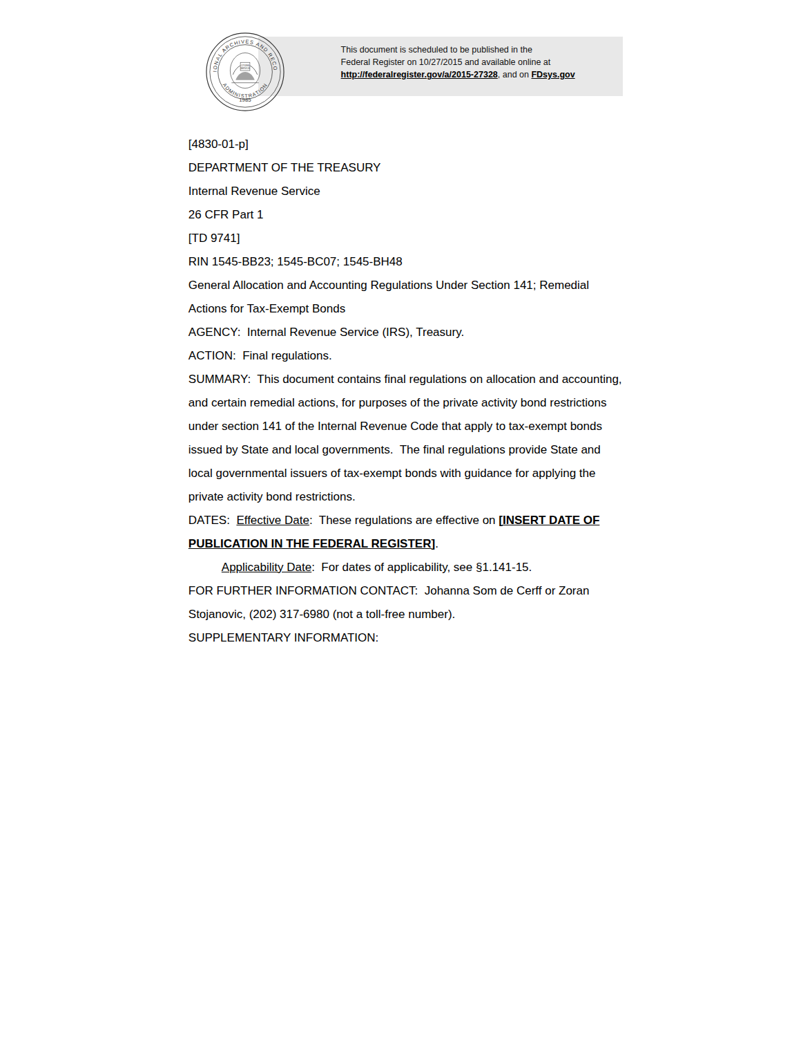NATIONAL ARCHIVES AND RECORDS ADMINISTRATION CITIZEN SERVICE 1985
This document is scheduled to be published in the
Federal Register on 10/27/2015 and available online at
http://federalregister.gov/a/2015-27328, and on FDsys.gov
[4830-01-p]
DEPARTMENT OF THE TREASURY
Internal Revenue Service
26 CFR Part 1
[TD 9741]
RIN 1545-BB23; 1545-BC07; 1545-BH48
General Allocation and Accounting Regulations Under Section 141; Remedial Actions for Tax-Exempt Bonds
AGENCY: Internal Revenue Service (IRS), Treasury.
ACTION: Final regulations.
SUMMARY: This document contains final regulations on allocation and accounting, and certain remedial actions, for purposes of the private activity bond restrictions under section 141 of the Internal Revenue Code that apply to tax-exempt bonds issued by State and local governments. The final regulations provide State and local governmental issuers of tax-exempt bonds with guidance for applying the private activity bond restrictions.
DATES: Effective Date: These regulations are effective on [INSERT DATE OF PUBLICATION IN THE FEDERAL REGISTER].
Applicability Date: For dates of applicability, see §1.141-15.
FOR FURTHER INFORMATION CONTACT: Johanna Som de Cerff or Zoran Stojanovic, (202) 317-6980 (not a toll-free number).
SUPPLEMENTARY INFORMATION: